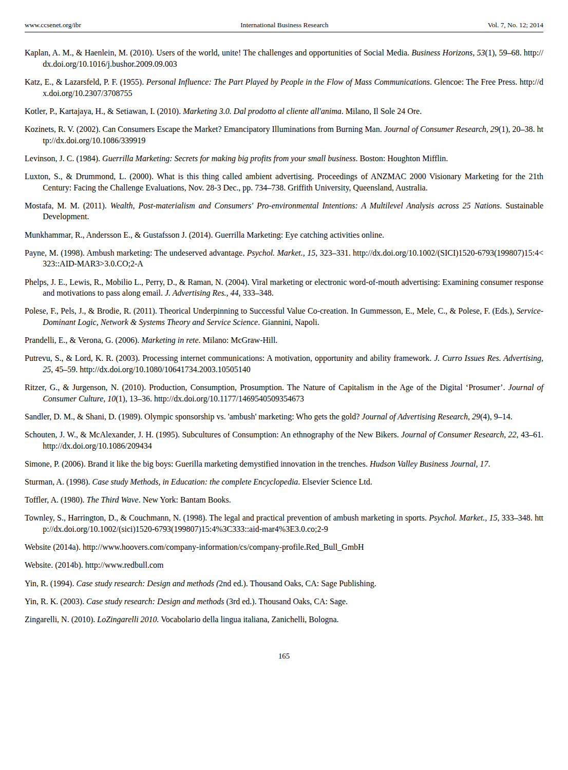www.ccsenet.org/ibr International Business Research Vol. 7, No. 12; 2014
Kaplan, A. M., & Haenlein, M. (2010). Users of the world, unite! The challenges and opportunities of Social Media. Business Horizons, 53(1), 59–68. http://dx.doi.org/10.1016/j.bushor.2009.09.003
Katz, E., & Lazarsfeld, P. F. (1955). Personal Influence: The Part Played by People in the Flow of Mass Communications. Glencoe: The Free Press. http://dx.doi.org/10.2307/3708755
Kotler, P., Kartajaya, H., & Setiawan, I. (2010). Marketing 3.0. Dal prodotto al cliente all'anima. Milano, Il Sole 24 Ore.
Kozinets, R. V. (2002). Can Consumers Escape the Market? Emancipatory Illuminations from Burning Man. Journal of Consumer Research, 29(1), 20–38. http://dx.doi.org/10.1086/339919
Levinson, J. C. (1984). Guerrilla Marketing: Secrets for making big profits from your small business. Boston: Houghton Mifflin.
Luxton, S., & Drummond, L. (2000). What is this thing called ambient advertising. Proceedings of ANZMAC 2000 Visionary Marketing for the 21th Century: Facing the Challenge Evaluations, Nov. 28-3 Dec., pp. 734–738. Griffith University, Queensland, Australia.
Mostafa, M. M. (2011). Wealth, Post-materialism and Consumers' Pro-environmental Intentions: A Multilevel Analysis across 25 Nations. Sustainable Development.
Munkhammar, R., Andersson E., & Gustafsson J. (2014). Guerrilla Marketing: Eye catching activities online.
Payne, M. (1998). Ambush marketing: The undeserved advantage. Psychol. Market., 15, 323–331. http://dx.doi.org/10.1002/(SICI)1520-6793(199807)15:4<323::AID-MAR3>3.0.CO;2-A
Phelps, J. E., Lewis, R., Mobilio L., Perry, D., & Raman, N. (2004). Viral marketing or electronic word-of-mouth advertising: Examining consumer response and motivations to pass along email. J. Advertising Res., 44, 333–348.
Polese, F., Pels, J., & Brodie, R. (2011). Theorical Underpinning to Successful Value Co-creation. In Gummesson, E., Mele, C., & Polese, F. (Eds.), Service-Dominant Logic, Network & Systems Theory and Service Science. Giannini, Napoli.
Prandelli, E., & Verona, G. (2006). Marketing in rete. Milano: McGraw-Hill.
Putrevu, S., & Lord, K. R. (2003). Processing internet communications: A motivation, opportunity and ability framework. J. Curro Issues Res. Advertising, 25, 45–59. http://dx.doi.org/10.1080/10641734.2003.10505140
Ritzer, G., & Jurgenson, N. (2010). Production, Consumption, Prosumption. The Nature of Capitalism in the Age of the Digital ‘Prosumer’. Journal of Consumer Culture, 10(1), 13–36. http://dx.doi.org/10.1177/1469540509354673
Sandler, D. M., & Shani, D. (1989). Olympic sponsorship vs. 'ambush' marketing: Who gets the gold? Journal of Advertising Research, 29(4), 9–14.
Schouten, J. W., & McAlexander, J. H. (1995). Subcultures of Consumption: An ethnography of the New Bikers. Journal of Consumer Research, 22, 43–61. http://dx.doi.org/10.1086/209434
Simone, P. (2006). Brand it like the big boys: Guerilla marketing demystified innovation in the trenches. Hudson Valley Business Journal, 17.
Sturman, A. (1998). Case study Methods, in Education: the complete Encyclopedia. Elsevier Science Ltd.
Toffler, A. (1980). The Third Wave. New York: Bantam Books.
Townley, S., Harrington, D., & Couchmann, N. (1998). The legal and practical prevention of ambush marketing in sports. Psychol. Market., 15, 333–348. http://dx.doi.org/10.1002/(sici)1520-6793(199807)15:4%3C333::aid-mar4%3E3.0.co;2-9
Website (2014a). http://www.hoovers.com/company-information/cs/company-profile.Red_Bull_GmbH
Website. (2014b). http://www.redbull.com
Yin, R. (1994). Case study research: Design and methods (2nd ed.). Thousand Oaks, CA: Sage Publishing.
Yin, R. K. (2003). Case study research: Design and methods (3rd ed.). Thousand Oaks, CA: Sage.
Zingarelli, N. (2010). LoZingarelli 2010. Vocabolario della lingua italiana, Zanichelli, Bologna.
165